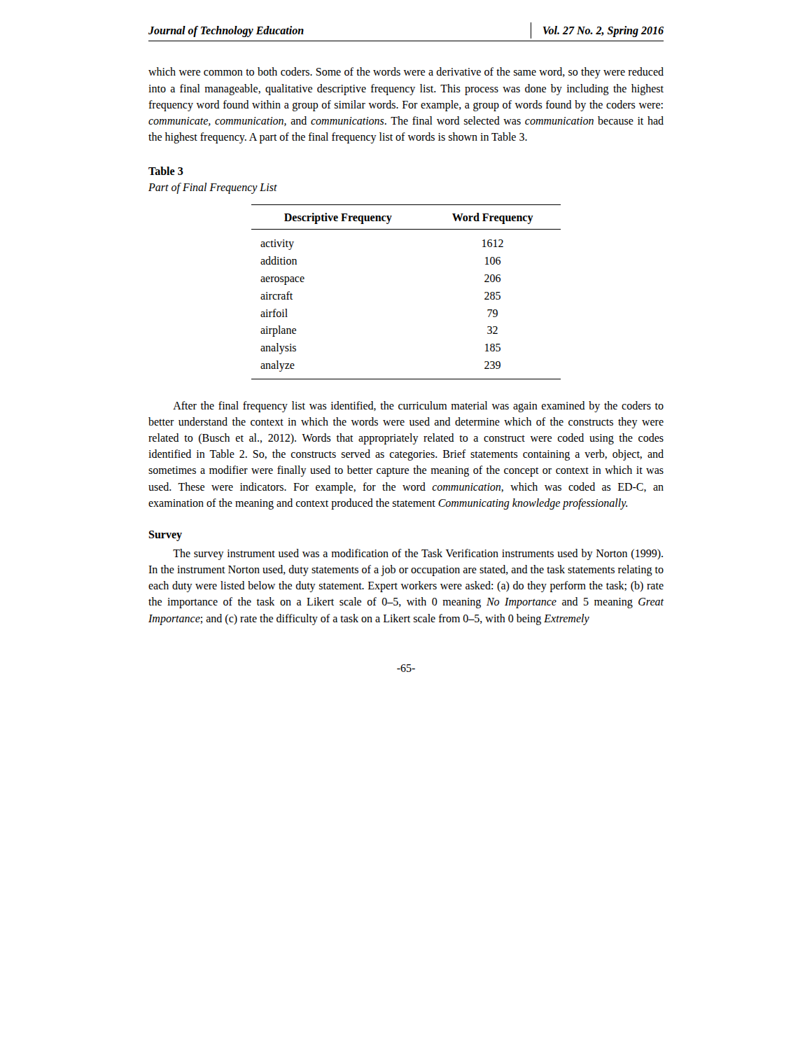Journal of Technology Education
Vol. 27 No. 2, Spring 2016
which were common to both coders. Some of the words were a derivative of the same word, so they were reduced into a final manageable, qualitative descriptive frequency list. This process was done by including the highest frequency word found within a group of similar words. For example, a group of words found by the coders were: communicate, communication, and communications. The final word selected was communication because it had the highest frequency. A part of the final frequency list of words is shown in Table 3.
Table 3 Part of Final Frequency List
| Descriptive Frequency | Word Frequency |
| --- | --- |
| activity | 1612 |
| addition | 106 |
| aerospace | 206 |
| aircraft | 285 |
| airfoil | 79 |
| airplane | 32 |
| analysis | 185 |
| analyze | 239 |
After the final frequency list was identified, the curriculum material was again examined by the coders to better understand the context in which the words were used and determine which of the constructs they were related to (Busch et al., 2012). Words that appropriately related to a construct were coded using the codes identified in Table 2. So, the constructs served as categories. Brief statements containing a verb, object, and sometimes a modifier were finally used to better capture the meaning of the concept or context in which it was used. These were indicators. For example, for the word communication, which was coded as ED-C, an examination of the meaning and context produced the statement Communicating knowledge professionally.
Survey
The survey instrument used was a modification of the Task Verification instruments used by Norton (1999). In the instrument Norton used, duty statements of a job or occupation are stated, and the task statements relating to each duty were listed below the duty statement. Expert workers were asked: (a) do they perform the task; (b) rate the importance of the task on a Likert scale of 0–5, with 0 meaning No Importance and 5 meaning Great Importance; and (c) rate the difficulty of a task on a Likert scale from 0–5, with 0 being Extremely
-65-